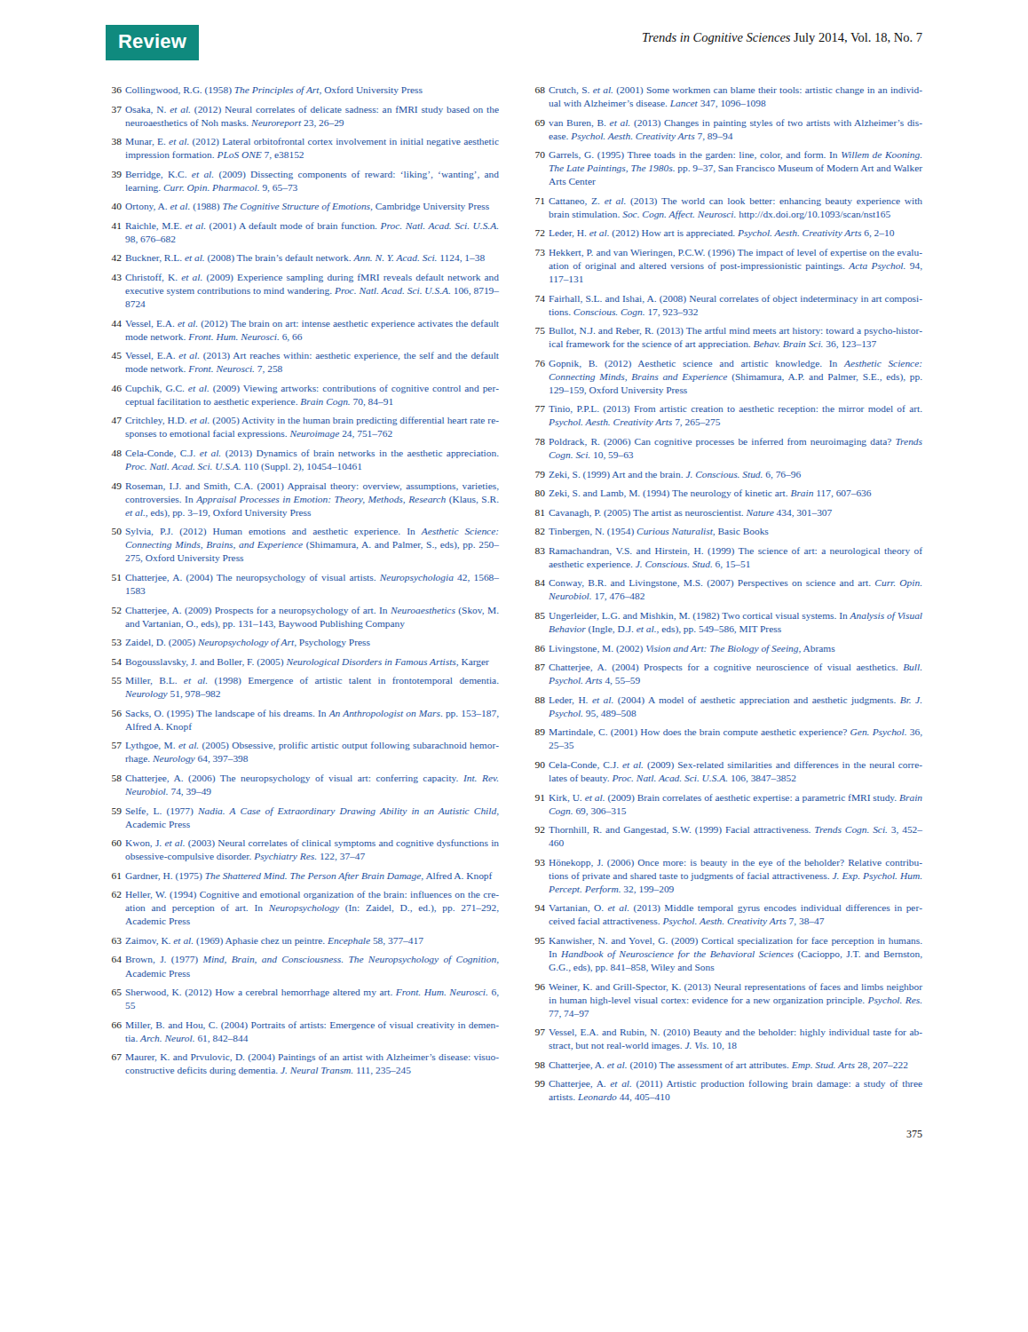Review
Trends in Cognitive Sciences July 2014, Vol. 18, No. 7
36 Collingwood, R.G. (1958) The Principles of Art, Oxford University Press
37 Osaka, N. et al. (2012) Neural correlates of delicate sadness: an fMRI study based on the neuroaesthetics of Noh masks. Neuroreport 23, 26–29
38 Munar, E. et al. (2012) Lateral orbitofrontal cortex involvement in initial negative aesthetic impression formation. PLoS ONE 7, e38152
39 Berridge, K.C. et al. (2009) Dissecting components of reward: ‘liking’, ‘wanting’, and learning. Curr. Opin. Pharmacol. 9, 65–73
40 Ortony, A. et al. (1988) The Cognitive Structure of Emotions, Cambridge University Press
41 Raichle, M.E. et al. (2001) A default mode of brain function. Proc. Natl. Acad. Sci. U.S.A. 98, 676–682
42 Buckner, R.L. et al. (2008) The brain’s default network. Ann. N. Y. Acad. Sci. 1124, 1–38
43 Christoff, K. et al. (2009) Experience sampling during fMRI reveals default network and executive system contributions to mind wandering. Proc. Natl. Acad. Sci. U.S.A. 106, 8719–8724
44 Vessel, E.A. et al. (2012) The brain on art: intense aesthetic experience activates the default mode network. Front. Hum. Neurosci. 6, 66
45 Vessel, E.A. et al. (2013) Art reaches within: aesthetic experience, the self and the default mode network. Front. Neurosci. 7, 258
46 Cupchik, G.C. et al. (2009) Viewing artworks: contributions of cognitive control and perceptual facilitation to aesthetic experience. Brain Cogn. 70, 84–91
47 Critchley, H.D. et al. (2005) Activity in the human brain predicting differential heart rate responses to emotional facial expressions. Neuroimage 24, 751–762
48 Cela-Conde, C.J. et al. (2013) Dynamics of brain networks in the aesthetic appreciation. Proc. Natl. Acad. Sci. U.S.A. 110 (Suppl. 2), 10454–10461
49 Roseman, I.J. and Smith, C.A. (2001) Appraisal theory: overview, assumptions, varieties, controversies. In Appraisal Processes in Emotion: Theory, Methods, Research (Klaus, S.R. et al., eds), pp. 3–19, Oxford University Press
50 Sylvia, P.J. (2012) Human emotions and aesthetic experience. In Aesthetic Science: Connecting Minds, Brains, and Experience (Shimamura, A. and Palmer, S., eds), pp. 250–275, Oxford University Press
51 Chatterjee, A. (2004) The neuropsychology of visual artists. Neuropsychologia 42, 1568–1583
52 Chatterjee, A. (2009) Prospects for a neuropsychology of art. In Neuroaesthetics (Skov, M. and Vartanian, O., eds), pp. 131–143, Baywood Publishing Company
53 Zaidel, D. (2005) Neuropsychology of Art, Psychology Press
54 Bogousslavsky, J. and Boller, F. (2005) Neurological Disorders in Famous Artists, Karger
55 Miller, B.L. et al. (1998) Emergence of artistic talent in frontotemporal dementia. Neurology 51, 978–982
56 Sacks, O. (1995) The landscape of his dreams. In An Anthropologist on Mars. pp. 153–187, Alfred A. Knopf
57 Lythgoe, M. et al. (2005) Obsessive, prolific artistic output following subarachnoid hemorrhage. Neurology 64, 397–398
58 Chatterjee, A. (2006) The neuropsychology of visual art: conferring capacity. Int. Rev. Neurobiol. 74, 39–49
59 Selfe, L. (1977) Nadia. A Case of Extraordinary Drawing Ability in an Autistic Child, Academic Press
60 Kwon, J. et al. (2003) Neural correlates of clinical symptoms and cognitive dysfunctions in obsessive-compulsive disorder. Psychiatry Res. 122, 37–47
61 Gardner, H. (1975) The Shattered Mind. The Person After Brain Damage, Alfred A. Knopf
62 Heller, W. (1994) Cognitive and emotional organization of the brain: influences on the creation and perception of art. In Neuropsychology (In: Zaidel, D., ed.), pp. 271–292, Academic Press
63 Zaimov, K. et al. (1969) Aphasie chez un peintre. Encephale 58, 377–417
64 Brown, J. (1977) Mind, Brain, and Consciousness. The Neuropsychology of Cognition, Academic Press
65 Sherwood, K. (2012) How a cerebral hemorrhage altered my art. Front. Hum. Neurosci. 6, 55
66 Miller, B. and Hou, C. (2004) Portraits of artists: Emergence of visual creativity in dementia. Arch. Neurol. 61, 842–844
67 Maurer, K. and Prvulovic, D. (2004) Paintings of an artist with Alzheimer’s disease: visuoconstructive deficits during dementia. J. Neural Transm. 111, 235–245
68 Crutch, S. et al. (2001) Some workmen can blame their tools: artistic change in an individual with Alzheimer’s disease. Lancet 347, 1096–1098
69 van Buren, B. et al. (2013) Changes in painting styles of two artists with Alzheimer’s disease. Psychol. Aesth. Creativity Arts 7, 89–94
70 Garrels, G. (1995) Three toads in the garden: line, color, and form. In Willem de Kooning. The Late Paintings, The 1980s. pp. 9–37, San Francisco Museum of Modern Art and Walker Arts Center
71 Cattaneo, Z. et al. (2013) The world can look better: enhancing beauty experience with brain stimulation. Soc. Cogn. Affect. Neurosci. http://dx.doi.org/10.1093/scan/nst165
72 Leder, H. et al. (2012) How art is appreciated. Psychol. Aesth. Creativity Arts 6, 2–10
73 Hekkert, P. and van Wieringen, P.C.W. (1996) The impact of level of expertise on the evaluation of original and altered versions of post-impressionistic paintings. Acta Psychol. 94, 117–131
74 Fairhall, S.L. and Ishai, A. (2008) Neural correlates of object indeterminacy in art compositions. Conscious. Cogn. 17, 923–932
75 Bullot, N.J. and Reber, R. (2013) The artful mind meets art history: toward a psycho-historical framework for the science of art appreciation. Behav. Brain Sci. 36, 123–137
76 Gopnik, B. (2012) Aesthetic science and artistic knowledge. In Aesthetic Science: Connecting Minds, Brains and Experience (Shimamura, A.P. and Palmer, S.E., eds), pp. 129–159, Oxford University Press
77 Tinio, P.P.L. (2013) From artistic creation to aesthetic reception: the mirror model of art. Psychol. Aesth. Creativity Arts 7, 265–275
78 Poldrack, R. (2006) Can cognitive processes be inferred from neuroimaging data? Trends Cogn. Sci. 10, 59–63
79 Zeki, S. (1999) Art and the brain. J. Conscious. Stud. 6, 76–96
80 Zeki, S. and Lamb, M. (1994) The neurology of kinetic art. Brain 117, 607–636
81 Cavanagh, P. (2005) The artist as neuroscientist. Nature 434, 301–307
82 Tinbergen, N. (1954) Curious Naturalist, Basic Books
83 Ramachandran, V.S. and Hirstein, H. (1999) The science of art: a neurological theory of aesthetic experience. J. Conscious. Stud. 6, 15–51
84 Conway, B.R. and Livingstone, M.S. (2007) Perspectives on science and art. Curr. Opin. Neurobiol. 17, 476–482
85 Ungerleider, L.G. and Mishkin, M. (1982) Two cortical visual systems. In Analysis of Visual Behavior (Ingle, D.J. et al., eds), pp. 549–586, MIT Press
86 Livingstone, M. (2002) Vision and Art: The Biology of Seeing, Abrams
87 Chatterjee, A. (2004) Prospects for a cognitive neuroscience of visual aesthetics. Bull. Psychol. Arts 4, 55–59
88 Leder, H. et al. (2004) A model of aesthetic appreciation and aesthetic judgments. Br. J. Psychol. 95, 489–508
89 Martindale, C. (2001) How does the brain compute aesthetic experience? Gen. Psychol. 36, 25–35
90 Cela-Conde, C.J. et al. (2009) Sex-related similarities and differences in the neural correlates of beauty. Proc. Natl. Acad. Sci. U.S.A. 106, 3847–3852
91 Kirk, U. et al. (2009) Brain correlates of aesthetic expertise: a parametric fMRI study. Brain Cogn. 69, 306–315
92 Thornhill, R. and Gangestad, S.W. (1999) Facial attractiveness. Trends Cogn. Sci. 3, 452–460
93 Hönekopp, J. (2006) Once more: is beauty in the eye of the beholder? Relative contributions of private and shared taste to judgments of facial attractiveness. J. Exp. Psychol. Hum. Percept. Perform. 32, 199–209
94 Vartanian, O. et al. (2013) Middle temporal gyrus encodes individual differences in perceived facial attractiveness. Psychol. Aesth. Creativity Arts 7, 38–47
95 Kanwisher, N. and Yovel, G. (2009) Cortical specialization for face perception in humans. In Handbook of Neuroscience for the Behavioral Sciences (Cacioppo, J.T. and Bernston, G.G., eds), pp. 841–858, Wiley and Sons
96 Weiner, K. and Grill-Spector, K. (2013) Neural representations of faces and limbs neighbor in human high-level visual cortex: evidence for a new organization principle. Psychol. Res. 77, 74–97
97 Vessel, E.A. and Rubin, N. (2010) Beauty and the beholder: highly individual taste for abstract, but not real-world images. J. Vis. 10, 18
98 Chatterjee, A. et al. (2010) The assessment of art attributes. Emp. Stud. Arts 28, 207–222
99 Chatterjee, A. et al. (2011) Artistic production following brain damage: a study of three artists. Leonardo 44, 405–410
375